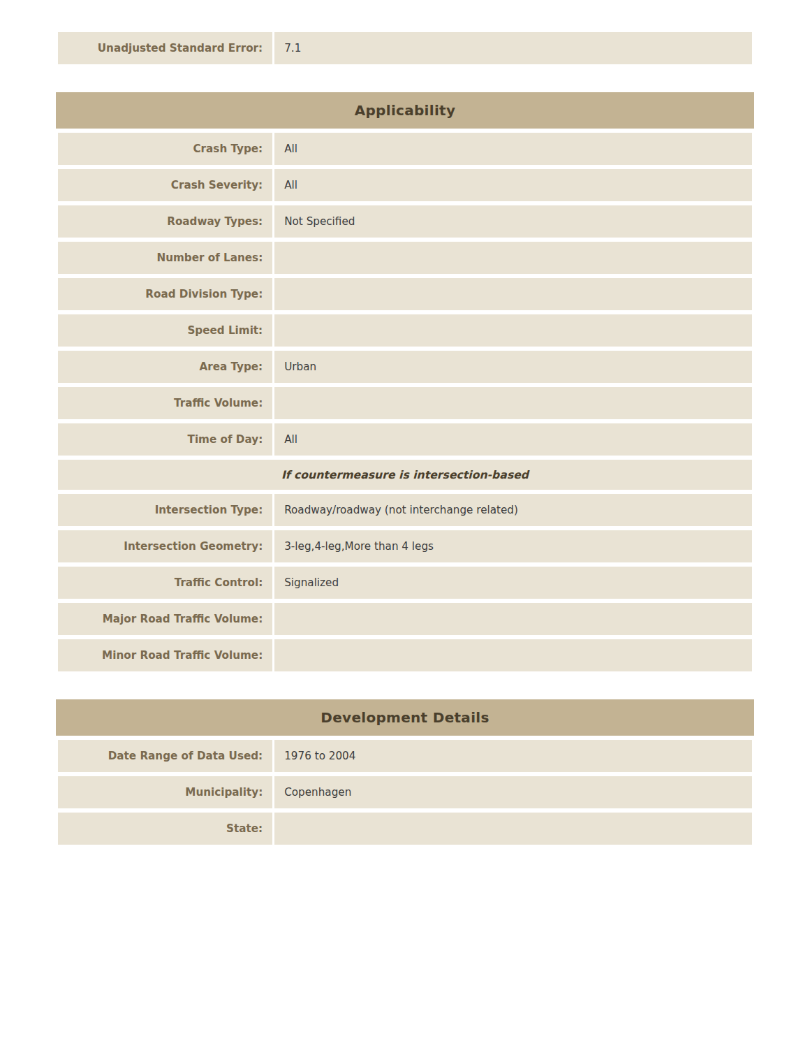| Unadjusted Standard Error: | 7.1 |
Applicability
| Crash Type: | All |
| Crash Severity: | All |
| Roadway Types: | Not Specified |
| Number of Lanes: | |
| Road Division Type: | |
| Speed Limit: | |
| Area Type: | Urban |
| Traffic Volume: | |
| Time of Day: | All |
| If countermeasure is intersection-based |
| Intersection Type: | Roadway/roadway (not interchange related) |
| Intersection Geometry: | 3-leg,4-leg,More than 4 legs |
| Traffic Control: | Signalized |
| Major Road Traffic Volume: | |
| Minor Road Traffic Volume: | |
Development Details
| Date Range of Data Used: | 1976 to 2004 |
| Municipality: | Copenhagen |
| State: | |